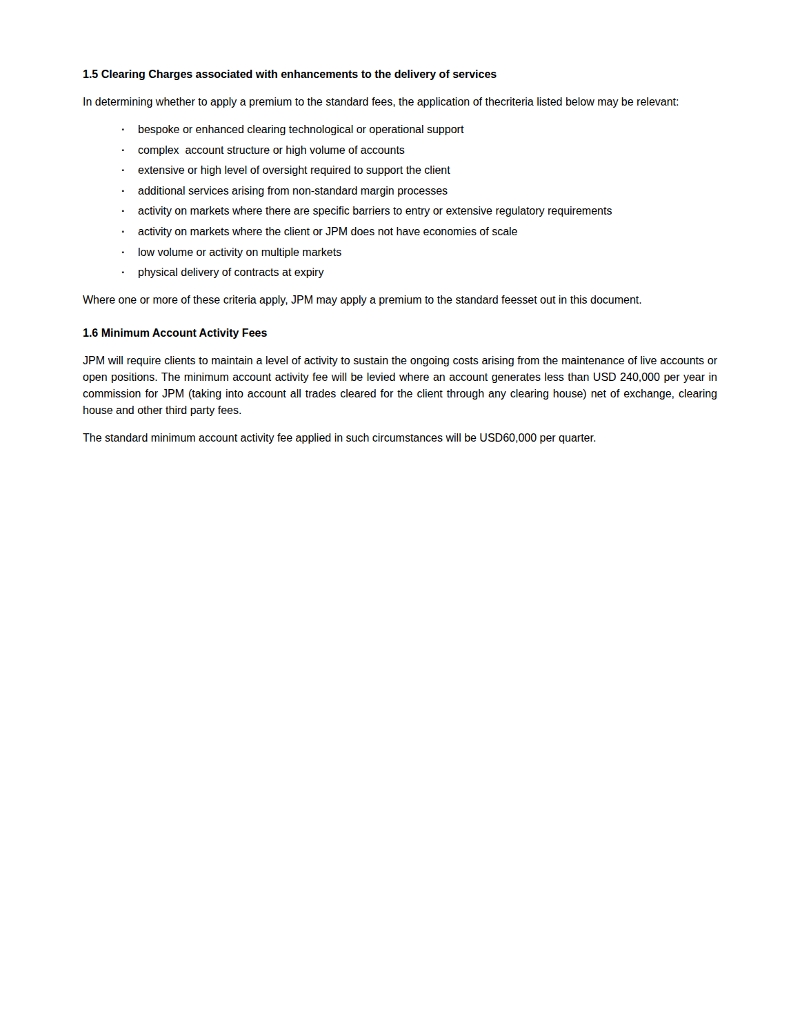1.5 Clearing Charges associated with enhancements to the delivery of services
In determining whether to apply a premium to the standard fees, the application of thecriteria listed below may be relevant:
bespoke or enhanced clearing technological or operational support
complex account structure or high volume of accounts
extensive or high level of oversight required to support the client
additional services arising from non-standard margin processes
activity on markets where there are specific barriers to entry or extensive regulatory requirements
activity on markets where the client or JPM does not have economies of scale
low volume or activity on multiple markets
physical delivery of contracts at expiry
Where one or more of these criteria apply, JPM may apply a premium to the standard feesset out in this document.
1.6 Minimum Account Activity Fees
JPM will require clients to maintain a level of activity to sustain the ongoing costs arising from the maintenance of live accounts or open positions. The minimum account activity fee will be levied where an account generates less than USD 240,000 per year in commission for JPM (taking into account all trades cleared for the client through any clearing house) net of exchange, clearing house and other third party fees.
The standard minimum account activity fee applied in such circumstances will be USD60,000 per quarter.